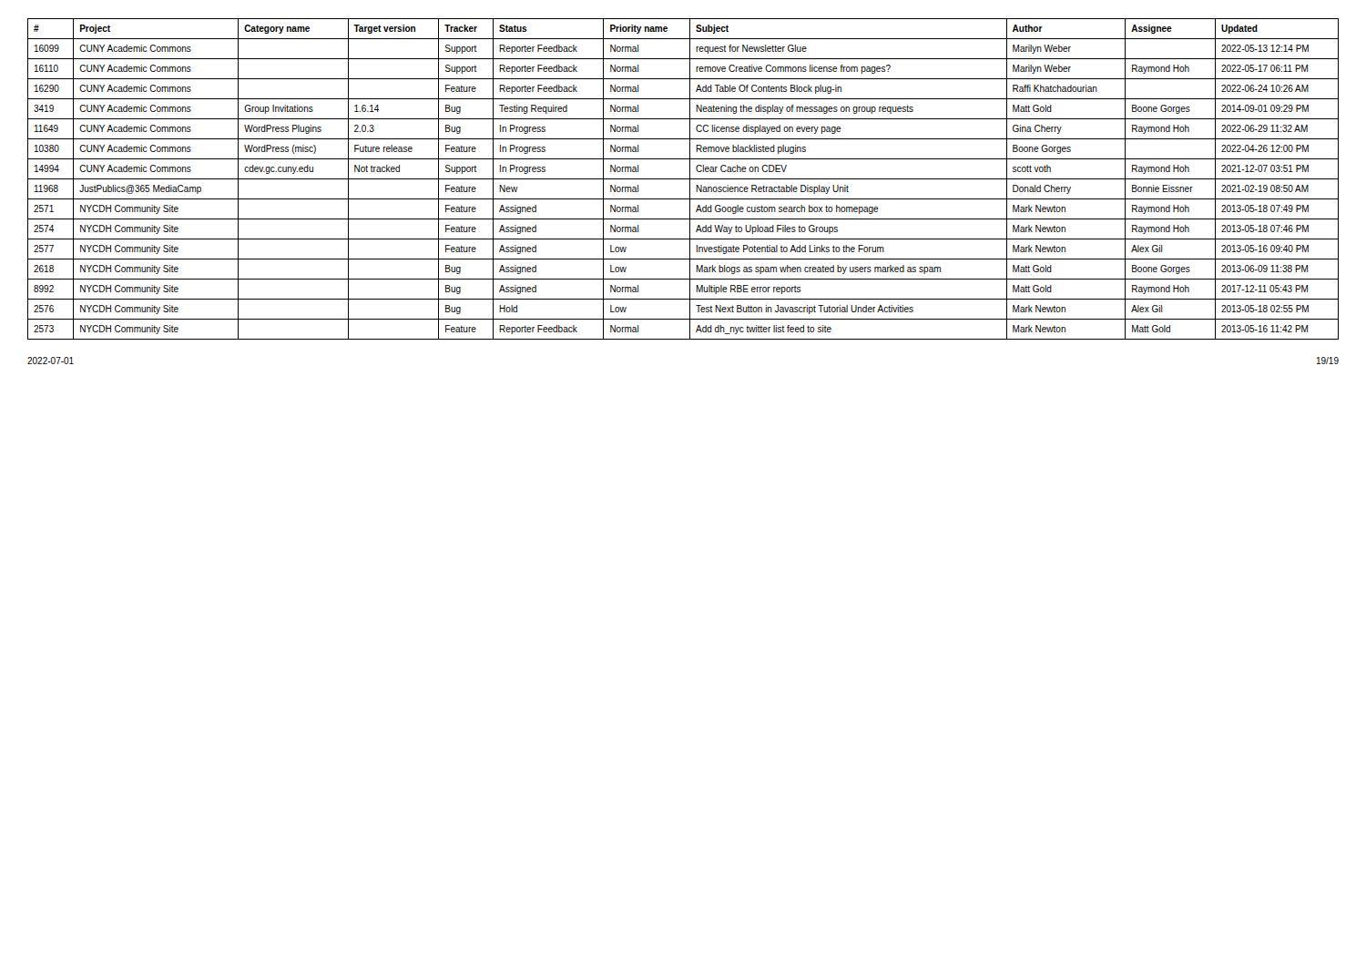| # | Project | Category name | Target version | Tracker | Status | Priority name | Subject | Author | Assignee | Updated |
| --- | --- | --- | --- | --- | --- | --- | --- | --- | --- | --- |
| 16099 | CUNY Academic Commons | | | Support | Reporter Feedback | Normal | request for Newsletter Glue | Marilyn Weber | | 2022-05-13 12:14 PM |
| 16110 | CUNY Academic Commons | | | Support | Reporter Feedback | Normal | remove Creative Commons license from pages? | Marilyn Weber | Raymond Hoh | 2022-05-17 06:11 PM |
| 16290 | CUNY Academic Commons | | | Feature | Reporter Feedback | Normal | Add Table Of Contents Block plug-in | Raffi Khatchadourian | | 2022-06-24 10:26 AM |
| 3419 | CUNY Academic Commons | Group Invitations | 1.6.14 | Bug | Testing Required | Normal | Neatening the display of messages on group requests | Matt Gold | Boone Gorges | 2014-09-01 09:29 PM |
| 11649 | CUNY Academic Commons | WordPress Plugins | 2.0.3 | Bug | In Progress | Normal | CC license displayed on every page | Gina Cherry | Raymond Hoh | 2022-06-29 11:32 AM |
| 10380 | CUNY Academic Commons | WordPress (misc) | Future release | Feature | In Progress | Normal | Remove blacklisted plugins | Boone Gorges | | 2022-04-26 12:00 PM |
| 14994 | CUNY Academic Commons | cdev.gc.cuny.edu | Not tracked | Support | In Progress | Normal | Clear Cache on CDEV | scott voth | Raymond Hoh | 2021-12-07 03:51 PM |
| 11968 | JustPublics@365 MediaCamp | | | Feature | New | Normal | Nanoscience Retractable Display Unit | Donald Cherry | Bonnie Eissner | 2021-02-19 08:50 AM |
| 2571 | NYCDH Community Site | | | Feature | Assigned | Normal | Add Google custom search box to homepage | Mark Newton | Raymond Hoh | 2013-05-18 07:49 PM |
| 2574 | NYCDH Community Site | | | Feature | Assigned | Normal | Add Way to Upload Files to Groups | Mark Newton | Raymond Hoh | 2013-05-18 07:46 PM |
| 2577 | NYCDH Community Site | | | Feature | Assigned | Low | Investigate Potential to Add Links to the Forum | Mark Newton | Alex Gil | 2013-05-16 09:40 PM |
| 2618 | NYCDH Community Site | | | Bug | Assigned | Low | Mark blogs as spam when created by users marked as spam | Matt Gold | Boone Gorges | 2013-06-09 11:38 PM |
| 8992 | NYCDH Community Site | | | Bug | Assigned | Normal | Multiple RBE error reports | Matt Gold | Raymond Hoh | 2017-12-11 05:43 PM |
| 2576 | NYCDH Community Site | | | Bug | Hold | Low | Test Next Button in Javascript Tutorial Under Activities | Mark Newton | Alex Gil | 2013-05-18 02:55 PM |
| 2573 | NYCDH Community Site | | | Feature | Reporter Feedback | Normal | Add dh_nyc twitter list feed to site | Mark Newton | Matt Gold | 2013-05-16 11:42 PM |
2022-07-01 19/19